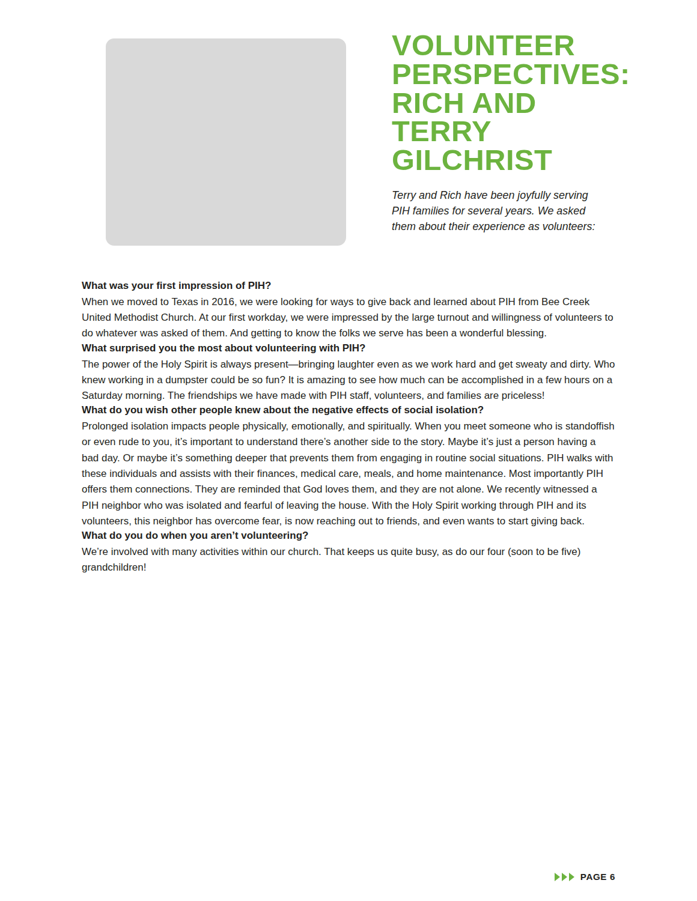Volunteer Perspectives:
Rich and Terry Gilchrist
Terry and Rich have been joyfully serving PIH families for several years. We asked them about their experience as volunteers:
What was your first impression of PIH?
When we moved to Texas in 2016, we were looking for ways to give back and learned about PIH from Bee Creek United Methodist Church. At our first workday, we were impressed by the large turnout and willingness of volunteers to do whatever was asked of them. And getting to know the folks we serve has been a wonderful blessing.
What surprised you the most about volunteering with PIH?
The power of the Holy Spirit is always present—bringing laughter even as we work hard and get sweaty and dirty. Who knew working in a dumpster could be so fun? It is amazing to see how much can be accomplished in a few hours on a Saturday morning. The friendships we have made with PIH staff, volunteers, and families are priceless!
What do you wish other people knew about the negative effects of social isolation?
Prolonged isolation impacts people physically, emotionally, and spiritually. When you meet someone who is standoffish or even rude to you, it’s important to understand there’s another side to the story. Maybe it’s just a person having a bad day. Or maybe it’s something deeper that prevents them from engaging in routine social situations. PIH walks with these individuals and assists with their finances, medical care, meals, and home maintenance. Most importantly PIH offers them connections. They are reminded that God loves them, and they are not alone. We recently witnessed a PIH neighbor who was isolated and fearful of leaving the house. With the Holy Spirit working through PIH and its volunteers, this neighbor has overcome fear, is now reaching out to friends, and even wants to start giving back.
What do you do when you aren’t volunteering?
We’re involved with many activities within our church. That keeps us quite busy, as do our four (soon to be five) grandchildren!
PAGE 6